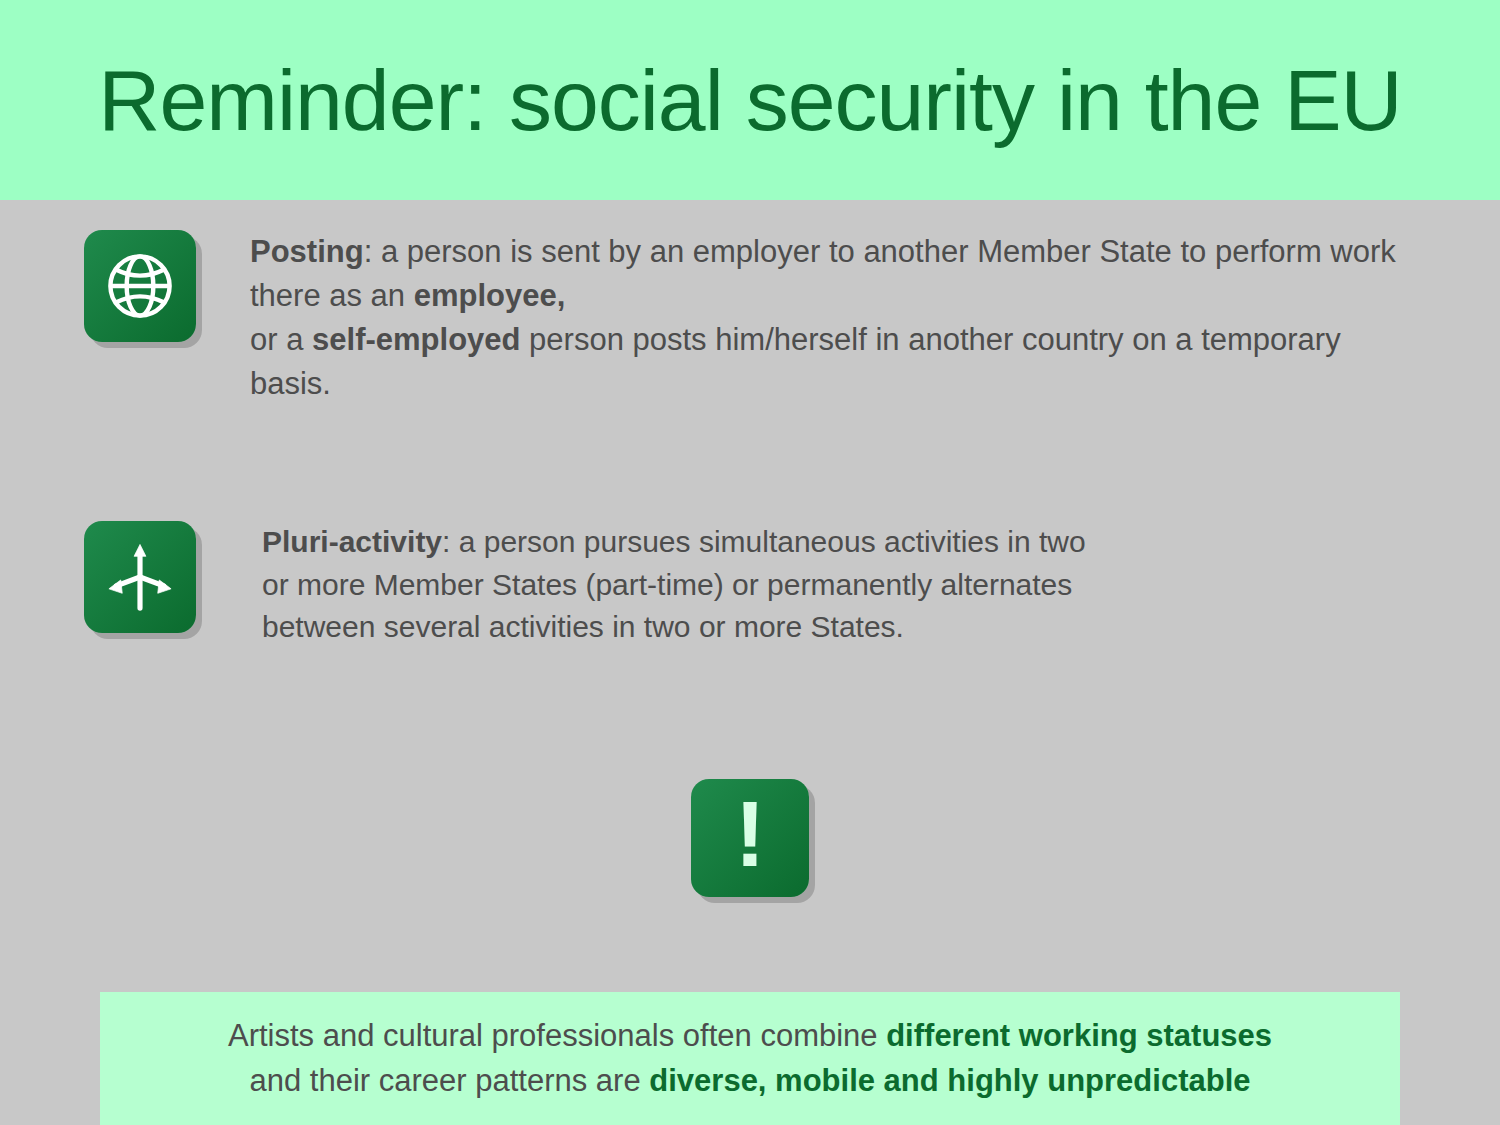Reminder: social security in the EU
Posting: a person is sent by an employer to another Member State to perform work there as an employee,
or a self-employed person posts him/herself in another country on a temporary basis.
Pluri-activity: a person pursues simultaneous activities in two
or more Member States (part-time) or permanently alternates
between several activities in two or more States.
!
Artists and cultural professionals often combine different working statuses
and their career patterns are diverse, mobile and highly unpredictable